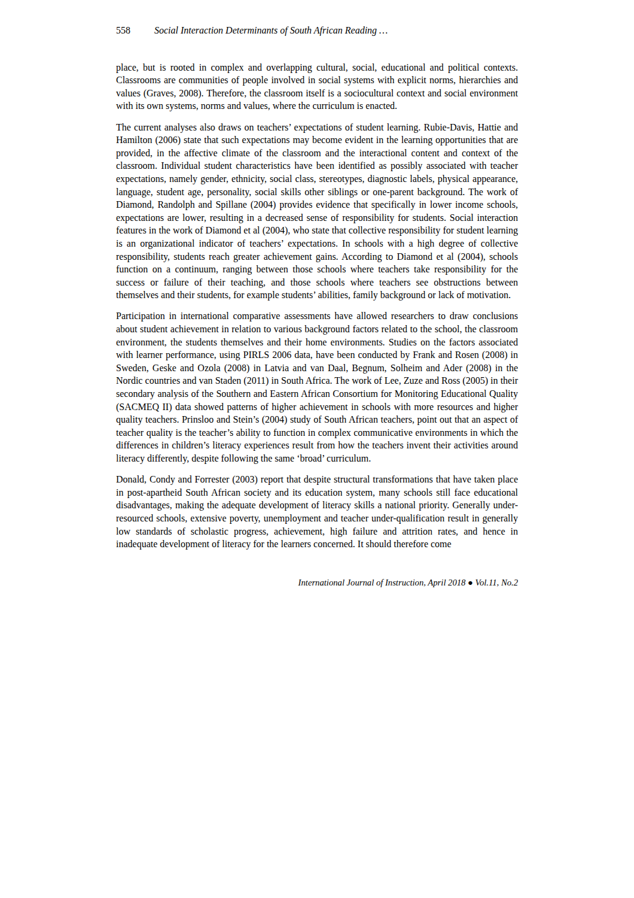558 Social Interaction Determinants of South African Reading …
place, but is rooted in complex and overlapping cultural, social, educational and political contexts. Classrooms are communities of people involved in social systems with explicit norms, hierarchies and values (Graves, 2008). Therefore, the classroom itself is a sociocultural context and social environment with its own systems, norms and values, where the curriculum is enacted.
The current analyses also draws on teachers’ expectations of student learning. Rubie-Davis, Hattie and Hamilton (2006) state that such expectations may become evident in the learning opportunities that are provided, in the affective climate of the classroom and the interactional content and context of the classroom. Individual student characteristics have been identified as possibly associated with teacher expectations, namely gender, ethnicity, social class, stereotypes, diagnostic labels, physical appearance, language, student age, personality, social skills other siblings or one-parent background. The work of Diamond, Randolph and Spillane (2004) provides evidence that specifically in lower income schools, expectations are lower, resulting in a decreased sense of responsibility for students. Social interaction features in the work of Diamond et al (2004), who state that collective responsibility for student learning is an organizational indicator of teachers’ expectations. In schools with a high degree of collective responsibility, students reach greater achievement gains. According to Diamond et al (2004), schools function on a continuum, ranging between those schools where teachers take responsibility for the success or failure of their teaching, and those schools where teachers see obstructions between themselves and their students, for example students’ abilities, family background or lack of motivation.
Participation in international comparative assessments have allowed researchers to draw conclusions about student achievement in relation to various background factors related to the school, the classroom environment, the students themselves and their home environments. Studies on the factors associated with learner performance, using PIRLS 2006 data, have been conducted by Frank and Rosen (2008) in Sweden, Geske and Ozola (2008) in Latvia and van Daal, Begnum, Solheim and Ader (2008) in the Nordic countries and van Staden (2011) in South Africa. The work of Lee, Zuze and Ross (2005) in their secondary analysis of the Southern and Eastern African Consortium for Monitoring Educational Quality (SACMEQ II) data showed patterns of higher achievement in schools with more resources and higher quality teachers. Prinsloo and Stein’s (2004) study of South African teachers, point out that an aspect of teacher quality is the teacher’s ability to function in complex communicative environments in which the differences in children’s literacy experiences result from how the teachers invent their activities around literacy differently, despite following the same ‘broad’ curriculum.
Donald, Condy and Forrester (2003) report that despite structural transformations that have taken place in post-apartheid South African society and its education system, many schools still face educational disadvantages, making the adequate development of literacy skills a national priority. Generally under-resourced schools, extensive poverty, unemployment and teacher under-qualification result in generally low standards of scholastic progress, achievement, high failure and attrition rates, and hence in inadequate development of literacy for the learners concerned. It should therefore come
International Journal of Instruction, April 2018 ● Vol.11, No.2